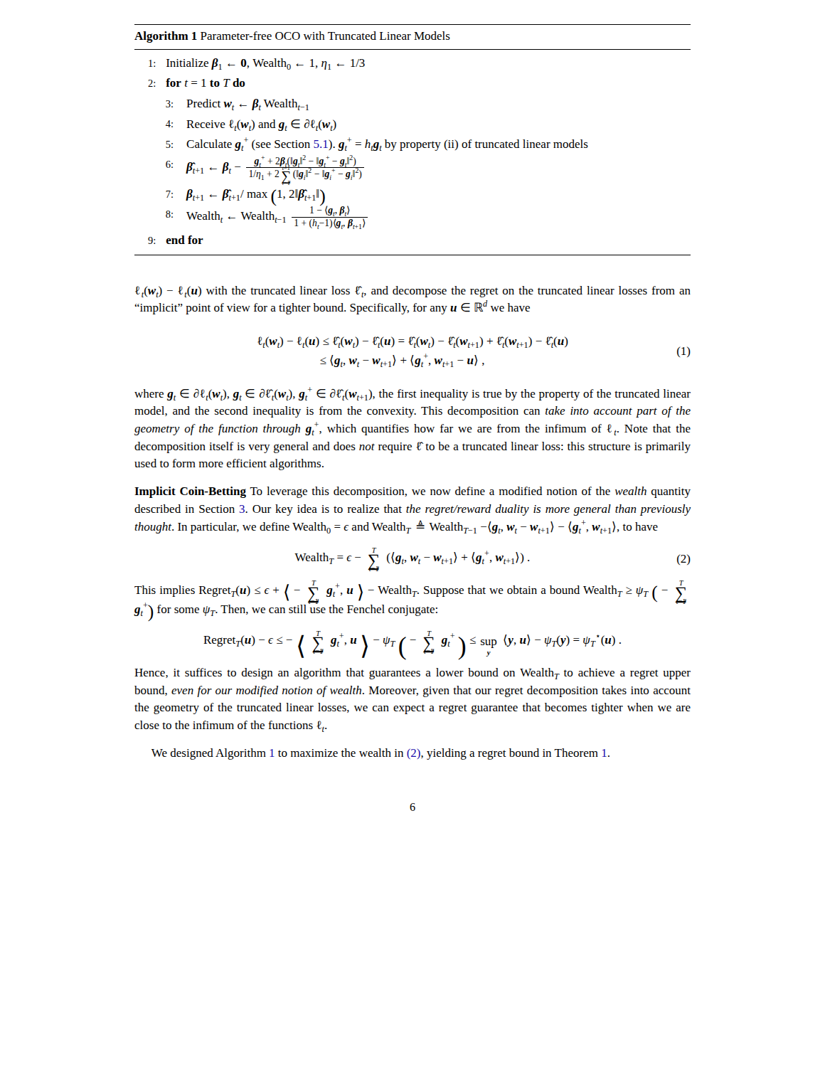Algorithm 1 Parameter-free OCO with Truncated Linear Models
Initialize β1 ← 0, Wealth0 ← 1, η1 ← 1/3
for t = 1 to T do
Predict wt ← βt Wealtht−1
Receive ℓt(wt) and gt ∈ ∂ℓt(wt)
Calculate gt+ (see Section 5.1). gt+ = htgt by property (ii) of truncated linear models
β̂t+1 ← βt − gt+ + 2βt(‖gt‖2 − ‖gt+ − gt‖2) 1/η1 + 2t−1∑i=1(‖gi‖2 − ‖gi+ − gi‖2)
βt+1 ← β̂t+1/ max (1, 2‖β̂t+1‖)
Wealtht ← Wealtht−1 1 − ⟨gt, βt⟩ 1 + (ht−1)⟨gt, βt+1⟩
end for
ℓt(wt) − ℓt(u) with the truncated linear loss ℓ̂t, and decompose the regret on the truncated linear losses from an “implicit” point of view for a tighter bound. Specifically, for any u ∈ ℝd we have
ℓt(wt) − ℓt(u) ≤ ℓ̂t(wt) − ℓ̂t(u) = ℓ̂t(wt) − ℓ̂t(wt+1) + ℓ̂t(wt+1) − ℓ̂t(u)
≤ ⟨gt, wt − wt+1⟩ + ⟨gt+, wt+1 − u⟩ ,
(1)
where gt ∈ ∂ℓt(wt), gt ∈ ∂ℓ̂t(wt), gt+ ∈ ∂ℓ̂t(wt+1), the first inequality is true by the property of the truncated linear model, and the second inequality is from the convexity. This decomposition can take into account part of the geometry of the function through gt+, which quantifies how far we are from the infimum of ℓt. Note that the decomposition itself is very general and does not require ℓ̂ to be a truncated linear loss: this structure is primarily used to form more efficient algorithms.
Implicit Coin-Betting To leverage this decomposition, we now define a modified notion of the wealth quantity described in Section 3. Our key idea is to realize that the regret/reward duality is more general than previously thought. In particular, we define Wealth0 = ϵ and WealthT ≜ WealthT−1 −⟨gt, wt − wt+1⟩ − ⟨gt+, wt+1⟩, to have
WealthT = ϵ − T∑t=1 (⟨gt, wt − wt+1⟩ + ⟨gt+, wt+1⟩) . (2)
This implies RegretT(u) ≤ ϵ + ⟨ − T∑t=1 gt+, u ⟩ − WealthT. Suppose that we obtain a bound WealthT ≥ ψT ( − T∑t=1 gt+) for some ψT. Then, we can still use the Fenchel conjugate:
RegretT(u) − ϵ ≤ − ⟨ T∑t=1 gt+, u ⟩ − ψT ( − T∑t=1 gt+ ) ≤ supy ⟨y, u⟩ − ψT(y) = ψT⋆(u) .
Hence, it suffices to design an algorithm that guarantees a lower bound on WealthT to achieve a regret upper bound, even for our modified notion of wealth. Moreover, given that our regret decomposition takes into account the geometry of the truncated linear losses, we can expect a regret guarantee that becomes tighter when we are close to the infimum of the functions ℓt.
We designed Algorithm 1 to maximize the wealth in (2), yielding a regret bound in Theorem 1.
6